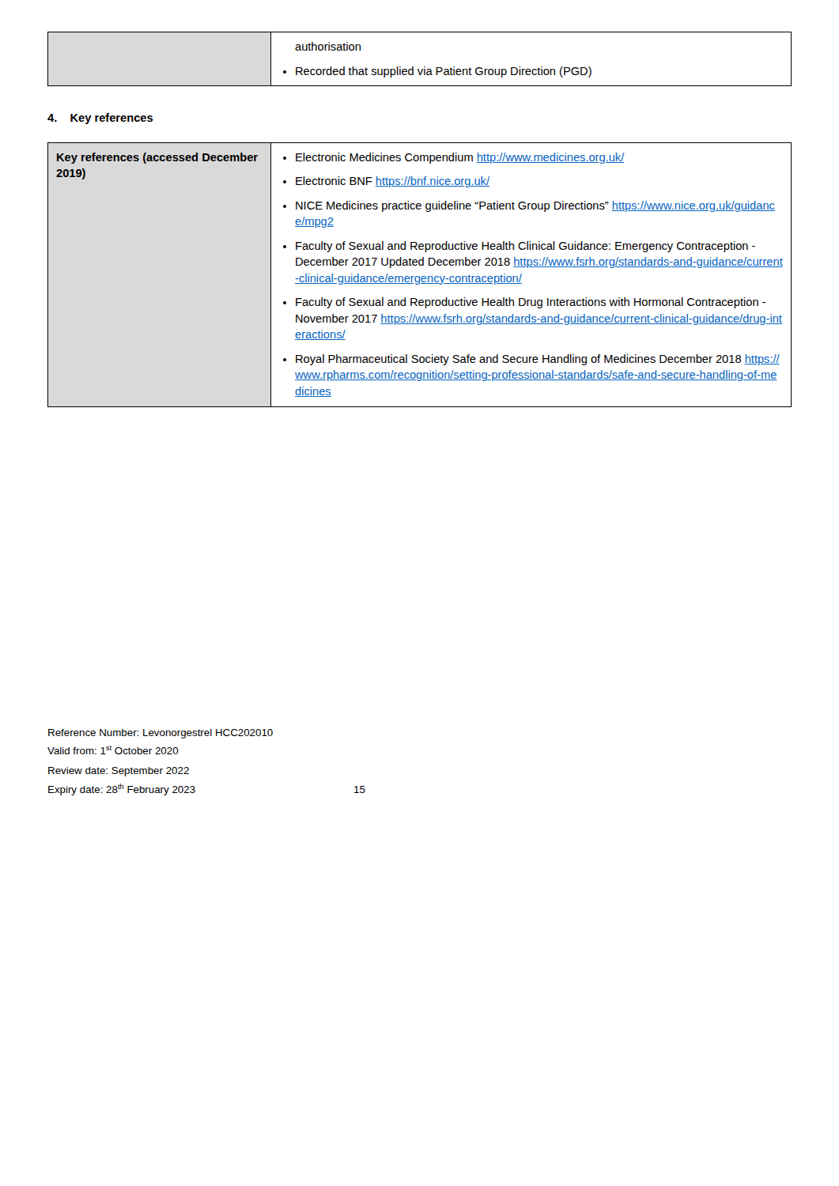| | authorisation Recorded that supplied via Patient Group Direction (PGD) |
4. Key references
| Key references (accessed December 2019) | Electronic Medicines Compendium http://www.medicines.org.uk/ Electronic BNF https://bnf.nice.org.uk/ NICE Medicines practice guideline “Patient Group Directions” https://www.nice.org.uk/guidance/mpg2 Faculty of Sexual and Reproductive Health Clinical Guidance: Emergency Contraception - December 2017 Updated December 2018 https://www.fsrh.org/standards-and-guidance/current-clinical-guidance/emergency-contraception/ Faculty of Sexual and Reproductive Health Drug Interactions with Hormonal Contraception - November 2017 https://www.fsrh.org/standards-and-guidance/current-clinical-guidance/drug-interactions/ Royal Pharmaceutical Society Safe and Secure Handling of Medicines December 2018 https://www.rpharms.com/recognition/setting-professional-standards/safe-and-secure-handling-of-medicines |
Reference Number: Levonorgestrel HCC202010
Valid from: 1st October 2020
Review date: September 2022
Expiry date: 28th February 2023 15